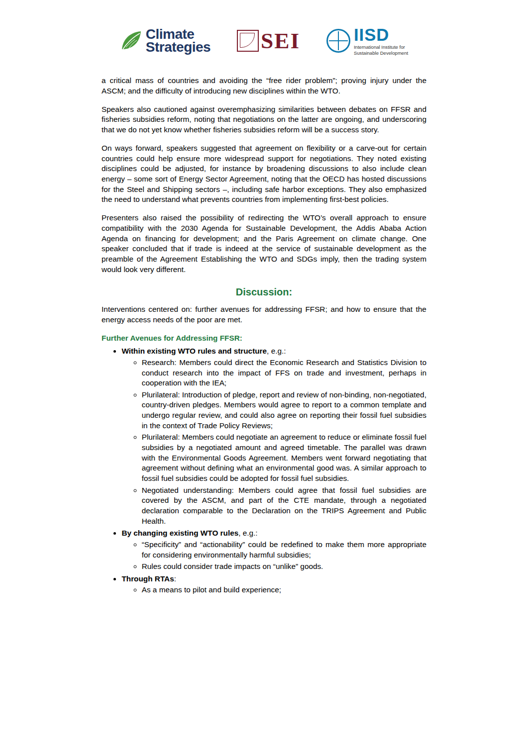Climate
Strategies
SEI
IISD
International Institute for
Sustainable Development
a critical mass of countries and avoiding the “free rider problem”; proving injury under the ASCM; and the difficulty of introducing new disciplines within the WTO.
Speakers also cautioned against overemphasizing similarities between debates on FFSR and fisheries subsidies reform, noting that negotiations on the latter are ongoing, and underscoring that we do not yet know whether fisheries subsidies reform will be a success story.
On ways forward, speakers suggested that agreement on flexibility or a carve-out for certain countries could help ensure more widespread support for negotiations. They noted existing disciplines could be adjusted, for instance by broadening discussions to also include clean energy – some sort of Energy Sector Agreement, noting that the OECD has hosted discussions for the Steel and Shipping sectors –, including safe harbor exceptions. They also emphasized the need to understand what prevents countries from implementing first-best policies.
Presenters also raised the possibility of redirecting the WTO’s overall approach to ensure compatibility with the 2030 Agenda for Sustainable Development, the Addis Ababa Action Agenda on financing for development; and the Paris Agreement on climate change. One speaker concluded that if trade is indeed at the service of sustainable development as the preamble of the Agreement Establishing the WTO and SDGs imply, then the trading system would look very different.
Discussion:
Interventions centered on: further avenues for addressing FFSR; and how to ensure that the energy access needs of the poor are met.
Further Avenues for Addressing FFSR:
Within existing WTO rules and structure, e.g.:
Research: Members could direct the Economic Research and Statistics Division to conduct research into the impact of FFS on trade and investment, perhaps in cooperation with the IEA;
Plurilateral: Introduction of pledge, report and review of non-binding, non-negotiated, country-driven pledges. Members would agree to report to a common template and undergo regular review, and could also agree on reporting their fossil fuel subsidies in the context of Trade Policy Reviews;
Plurilateral: Members could negotiate an agreement to reduce or eliminate fossil fuel subsidies by a negotiated amount and agreed timetable. The parallel was drawn with the Environmental Goods Agreement. Members went forward negotiating that agreement without defining what an environmental good was. A similar approach to fossil fuel subsidies could be adopted for fossil fuel subsidies.
Negotiated understanding: Members could agree that fossil fuel subsidies are covered by the ASCM, and part of the CTE mandate, through a negotiated declaration comparable to the Declaration on the TRIPS Agreement and Public Health.
By changing existing WTO rules, e.g.:
“Specificity” and “actionability” could be redefined to make them more appropriate for considering environmentally harmful subsidies;
Rules could consider trade impacts on “unlike” goods.
Through RTAs:
As a means to pilot and build experience;